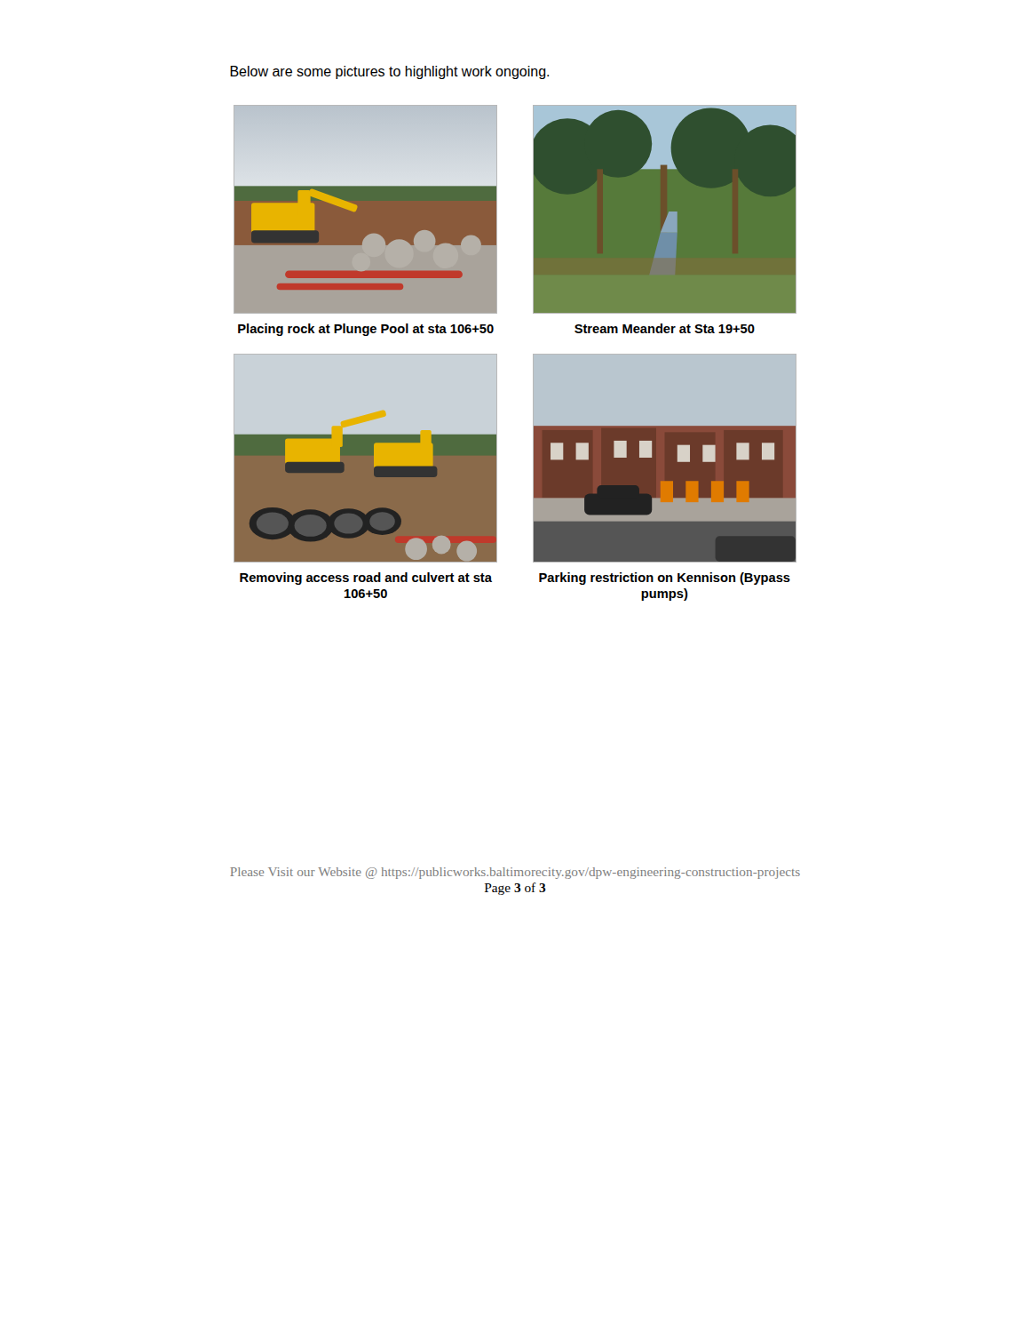Below are some pictures to highlight work ongoing.
Placing rock at Plunge Pool at sta 106+50
Stream Meander at Sta 19+50
Removing access road and culvert at sta 106+50
Parking restriction on Kennison (Bypass pumps)
Please Visit our Website @ https://publicworks.baltimorecity.gov/dpw-engineering-construction-projects Page 3 of 3